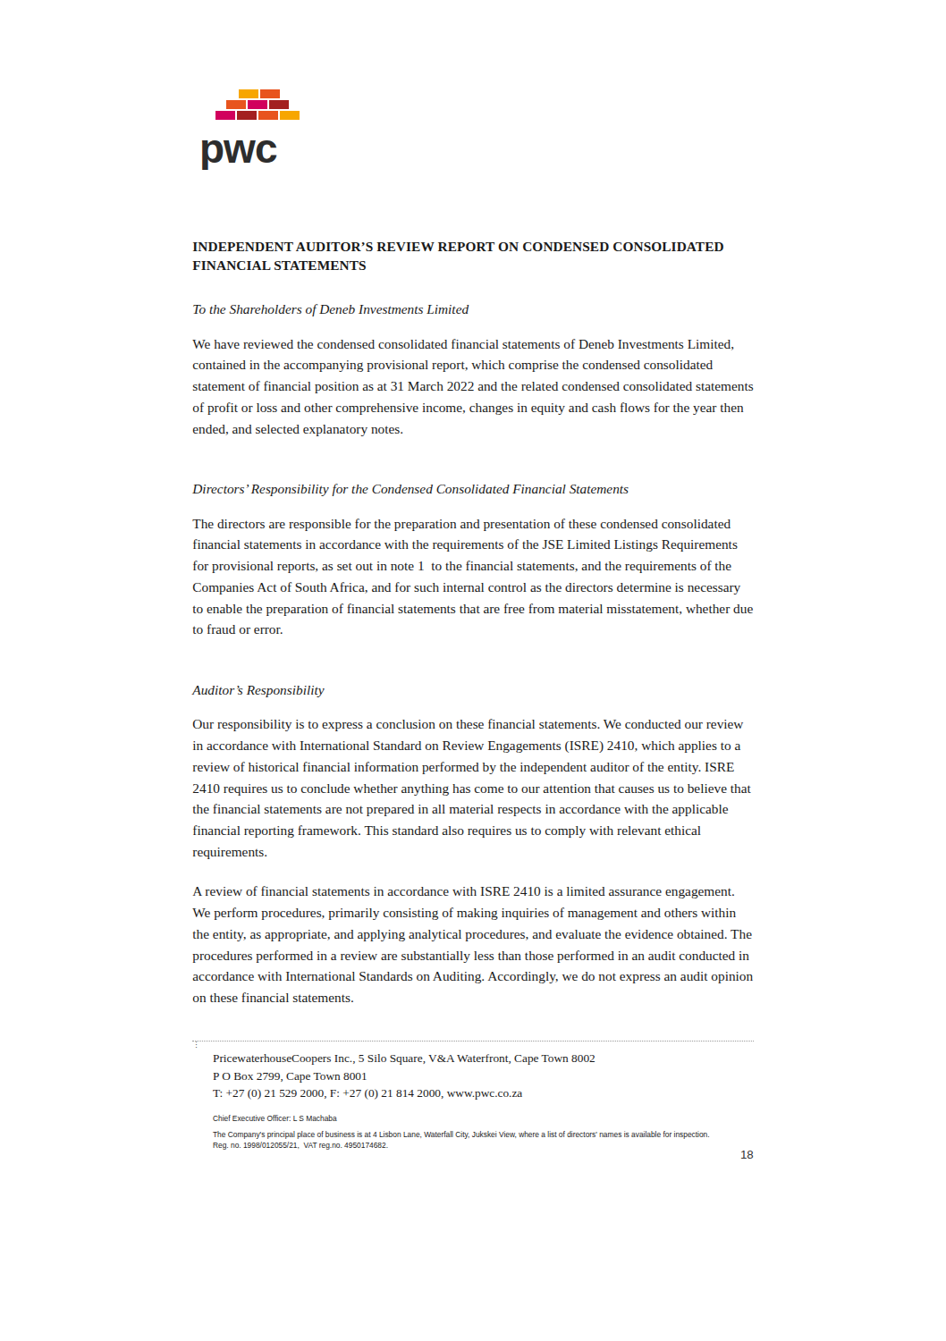PwC pwc
INDEPENDENT AUDITOR’S REVIEW REPORT ON CONDENSED CONSOLIDATED
FINANCIAL STATEMENTS
To the Shareholders of Deneb Investments Limited
We have reviewed the condensed consolidated financial statements of Deneb Investments Limited, contained in the accompanying provisional report, which comprise the condensed consolidated statement of financial position as at 31 March 2022 and the related condensed consolidated statements of profit or loss and other comprehensive income, changes in equity and cash flows for the year then ended, and selected explanatory notes.
Directors’ Responsibility for the Condensed Consolidated Financial Statements
The directors are responsible for the preparation and presentation of these condensed consolidated financial statements in accordance with the requirements of the JSE Limited Listings Requirements for provisional reports, as set out in note 1 to the financial statements, and the requirements of the Companies Act of South Africa, and for such internal control as the directors determine is necessary to enable the preparation of financial statements that are free from material misstatement, whether due to fraud or error.
Auditor’s Responsibility
Our responsibility is to express a conclusion on these financial statements. We conducted our review in accordance with International Standard on Review Engagements (ISRE) 2410, which applies to a review of historical financial information performed by the independent auditor of the entity. ISRE 2410 requires us to conclude whether anything has come to our attention that causes us to believe that the financial statements are not prepared in all material respects in accordance with the applicable financial reporting framework. This standard also requires us to comply with relevant ethical requirements.
A review of financial statements in accordance with ISRE 2410 is a limited assurance engagement. We perform procedures, primarily consisting of making inquiries of management and others within the entity, as appropriate, and applying analytical procedures, and evaluate the evidence obtained. The procedures performed in a review are substantially less than those performed in an audit conducted in accordance with International Standards on Auditing. Accordingly, we do not express an audit opinion on these financial statements.
⋮
PricewaterhouseCoopers Inc., 5 Silo Square, V&A Waterfront, Cape Town 8002
P O Box 2799, Cape Town 8001
T: +27 (0) 21 529 2000, F: +27 (0) 21 814 2000, www.pwc.co.za
Chief Executive Officer: L S Machaba
The Company's principal place of business is at 4 Lisbon Lane, Waterfall City, Jukskei View, where a list of directors' names is available for inspection.
Reg. no. 1998/012055/21, VAT reg.no. 4950174682.
18